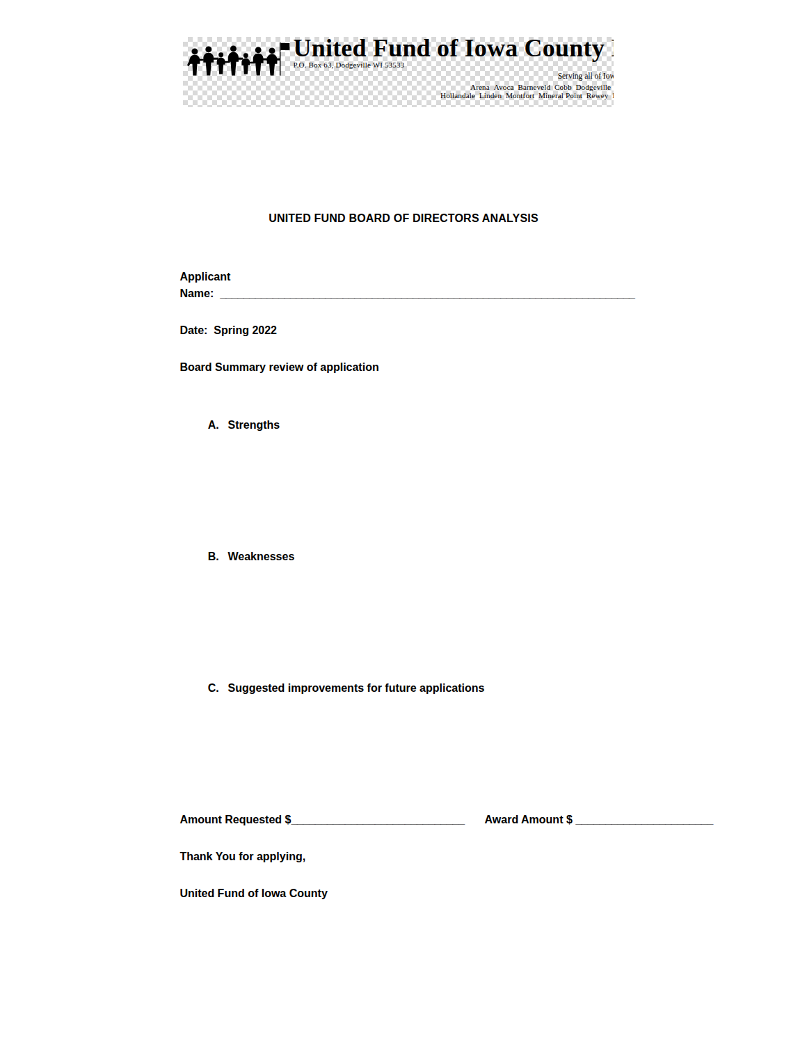United Fund of Iowa County Inc.
P.O. Box 63, Dodgeville WI 53533
Serving all of Iowa County
Arena Avoca Barneveld Cobb Dodgeville Highland
Hollandale Linden Montfort Mineral Point Rewey Ridgeway
UNITED FUND BOARD OF DIRECTORS ANALYSIS
Applicant Name: _______________________________________________________________________
Date: Spring 2022
Board Summary review of application
A. Strengths
B. Weaknesses
C. Suggested improvements for future applications
Amount Requested $_____________________________ Award Amount $ _______________________
Thank You for applying,
United Fund of Iowa County